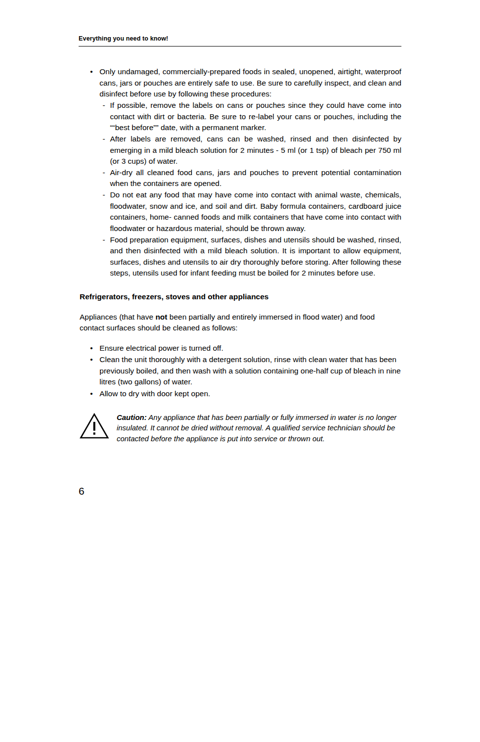Everything you need to know!
Only undamaged, commercially-prepared foods in sealed, unopened, airtight, waterproof cans, jars or pouches are entirely safe to use. Be sure to carefully inspect, and clean and disinfect before use by following these procedures:
If possible, remove the labels on cans or pouches since they could have come into contact with dirt or bacteria. Be sure to re-label your cans or pouches, including the ““best before”” date, with a permanent marker.
After labels are removed, cans can be washed, rinsed and then disinfected by emerging in a mild bleach solution for 2 minutes - 5 ml (or 1 tsp) of bleach per 750 ml (or 3 cups) of water.
Air-dry all cleaned food cans, jars and pouches to prevent potential contamination when the containers are opened.
Do not eat any food that may have come into contact with animal waste, chemicals, floodwater, snow and ice, and soil and dirt. Baby formula containers, cardboard juice containers, home- canned foods and milk containers that have come into contact with floodwater or hazardous material, should be thrown away.
Food preparation equipment, surfaces, dishes and utensils should be washed, rinsed, and then disinfected with a mild bleach solution. It is important to allow equipment, surfaces, dishes and utensils to air dry thoroughly before storing. After following these steps, utensils used for infant feeding must be boiled for 2 minutes before use.
Refrigerators, freezers, stoves and other appliances
Appliances (that have not been partially and entirely immersed in flood water) and food contact surfaces should be cleaned as follows:
Ensure electrical power is turned off.
Clean the unit thoroughly with a detergent solution, rinse with clean water that has been previously boiled, and then wash with a solution containing one-half cup of bleach in nine litres (two gallons) of water.
Allow to dry with door kept open.
Caution: Any appliance that has been partially or fully immersed in water is no longer insulated. It cannot be dried without removal. A qualified service technician should be contacted before the appliance is put into service or thrown out.
6